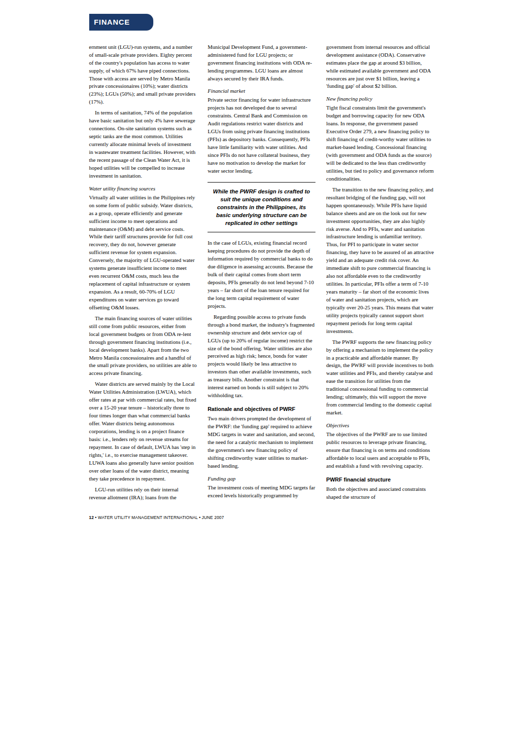Finance
ernment unit (LGU)-run systems, and a number of small-scale private providers. Eighty percent of the country's population has access to water supply, of which 67% have piped connections. Those with access are served by Metro Manila private concessionaires (10%); water districts (23%); LGUs (50%); and small private providers (17%).
In terms of sanitation, 74% of the population have basic sanitation but only 4% have sewerage connections. On-site sanitation systems such as septic tanks are the most common. Utilities currently allocate minimal levels of investment in wastewater treatment facilities. However, with the recent passage of the Clean Water Act, it is hoped utilities will be compelled to increase investment in sanitation.
Water utility financing sources
Virtually all water utilities in the Philippines rely on some form of public subsidy. Water districts, as a group, operate efficiently and generate sufficient income to meet operations and maintenance (O&M) and debt service costs. While their tariff structures provide for full cost recovery, they do not, however generate sufficient revenue for system expansion. Conversely, the majority of LGU-operated water systems generate insufficient income to meet even recurrent O&M costs, much less the replacement of capital infrastructure or system expansion. As a result, 60-70% of LGU expenditures on water services go toward offsetting O&M losses.
The main financing sources of water utilities still come from public resources, either from local government budgets or from ODA re-lent through government financing institutions (i.e., local development banks). Apart from the two Metro Manila concessionaires and a handful of the small private providers, no utilities are able to access private financing.
Water districts are served mainly by the Local Water Utilities Administration (LWUA), which offer rates at par with commercial rates, but fixed over a 15-20 year tenure – historically three to four times longer than what commercial banks offer. Water districts being autonomous corporations, lending is on a project finance basis: i.e., lenders rely on revenue streams for repayment. In case of default, LWUA has 'step in rights,' i.e., to exercise management takeover. LUWA loans also generally have senior position over other loans of the water district, meaning they take precedence in repayment.
LGU-run utilities rely on their internal revenue allotment (IRA); loans from the Municipal Development Fund, a government-administered fund for LGU projects; or government financing institutions with ODA re-lending programmes. LGU loans are almost always secured by their IRA funds.
Financial market
Private sector financing for water infrastructure projects has not developed due to several constraints. Central Bank and Commission on Audit regulations restrict water districts and LGUs from using private financing institutions (PFIs) as depository banks. Consequently, PFIs have little familiarity with water utilities. And since PFIs do not have collateral business, they have no motivation to develop the market for water sector lending.
While the PWRF design is crafted to suit the unique conditions and constraints in the Philippines, its basic underlying structure can be replicated in other settings
In the case of LGUs, existing financial record keeping procedures do not provide the depth of information required by commercial banks to do due diligence in assessing accounts. Because the bulk of their capital comes from short term deposits, PFIs generally do not lend beyond 7-10 years – far short of the loan tenure required for the long term capital requirement of water projects.
Regarding possible access to private funds through a bond market, the industry's fragmented ownership structure and debt service cap of LGUs (up to 20% of regular income) restrict the size of the bond offering. Water utilities are also perceived as high risk; hence, bonds for water projects would likely be less attractive to investors than other available investments, such as treasury bills. Another constraint is that interest earned on bonds is still subject to 20% withholding tax.
Rationale and objectives of PWRF
Two main drivers prompted the development of the PWRF: the 'funding gap' required to achieve MDG targets in water and sanitation, and second, the need for a catalytic mechanism to implement the government's new financing policy of shifting creditworthy water utilities to market-based lending.
Funding gap
The investment costs of meeting MDG targets far exceed levels historically programmed by government from internal resources and official development assistance (ODA). Conservative estimates place the gap at around $3 billion, while estimated available government and ODA resources are just over $1 billion, leaving a 'funding gap' of about $2 billion.
New financing policy
Tight fiscal constraints limit the government's budget and borrowing capacity for new ODA loans. In response, the government passed Executive Order 279, a new financing policy to shift financing of credit-worthy water utilities to market-based lending. Concessional financing (with government and ODA funds as the source) will be dedicated to the less than creditworthy utilities, but tied to policy and governance reform conditionalities.
The transition to the new financing policy, and resultant bridging of the funding gap, will not happen spontaneously. While PFIs have liquid balance sheets and are on the look out for new investment opportunities, they are also highly risk averse. And to PFIs, water and sanitation infrastructure lending is unfamiliar territory. Thus, for PFI to participate in water sector financing, they have to be assured of an attractive yield and an adequate credit risk cover. An immediate shift to pure commercial financing is also not affordable even to the creditworthy utilities. In particular, PFIs offer a term of 7-10 years maturity – far short of the economic lives of water and sanitation projects, which are typically over 20-25 years. This means that water utility projects typically cannot support short repayment periods for long term capital investments.
The PWRF supports the new financing policy by offering a mechanism to implement the policy in a practicable and affordable manner. By design, the PWRF will provide incentives to both water utilities and PFIs, and thereby catalyse and ease the transition for utilities from the traditional concessional funding to commercial lending; ultimately, this will support the move from commercial lending to the domestic capital market.
Objectives
The objectives of the PWRF are to use limited public resources to leverage private financing, ensure that financing is on terms and conditions affordable to local users and acceptable to PFIs, and establish a fund with revolving capacity.
PWRF financial structure
Both the objectives and associated constraints shaped the structure of
12 • Water Utility Management International • June 2007